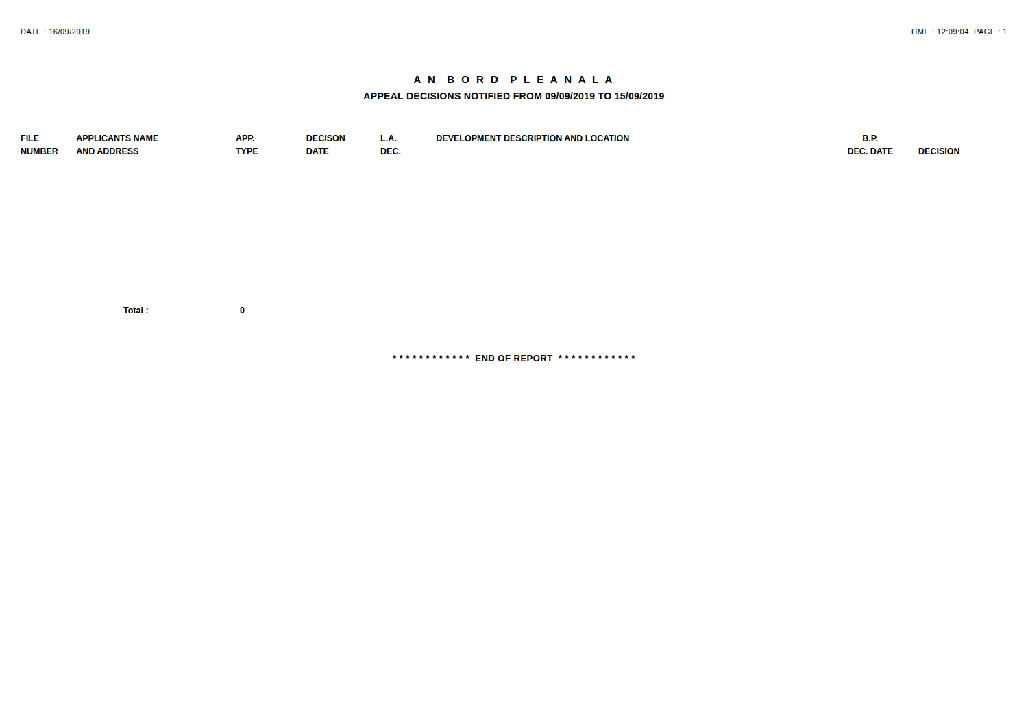DATE : 16/09/2019
TIME : 12:09:04 PAGE : 1
A N B O R D P L E A N A L A
APPEAL DECISIONS NOTIFIED FROM 09/09/2019 TO 15/09/2019
| FILE | APPLICANTS NAME | APP. | DECISON | L.A. | DEVELOPMENT DESCRIPTION AND LOCATION | B.P. | |
| NUMBER | AND ADDRESS | TYPE | DATE | DEC. | | DEC. DATE | DECISION |
Total : 0
* * * * * * * * * * * * END OF REPORT * * * * * * * * * * * *